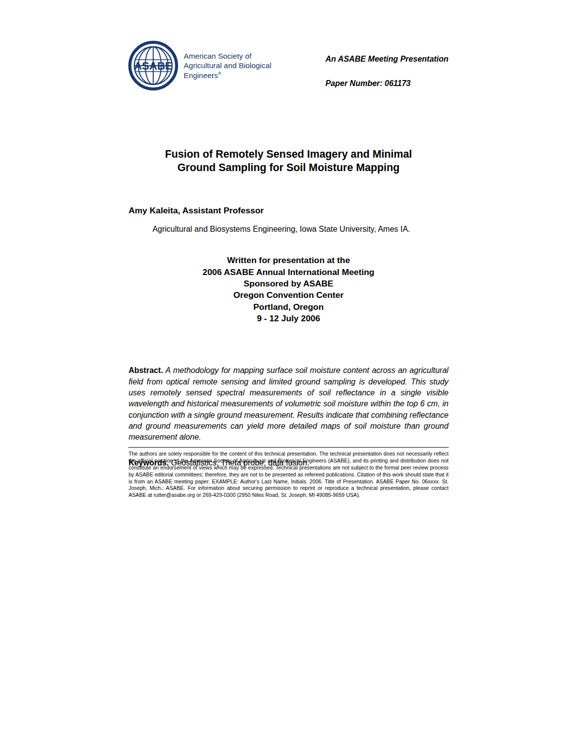ASABE
American Society of
Agricultural and Biological Engineers®
An ASABE Meeting Presentation
Paper Number: 061173
Fusion of Remotely Sensed Imagery and Minimal
Ground Sampling for Soil Moisture Mapping
Amy Kaleita, Assistant Professor
Agricultural and Biosystems Engineering, Iowa State University, Ames IA.
Written for presentation at the
2006 ASABE Annual International Meeting
Sponsored by ASABE
Oregon Convention Center
Portland, Oregon
9 - 12 July 2006
Abstract. A methodology for mapping surface soil moisture content across an agricultural field from optical remote sensing and limited ground sampling is developed. This study uses remotely sensed spectral measurements of soil reflectance in a single visible wavelength and historical measurements of volumetric soil moisture within the top 6 cm, in conjunction with a single ground measurement. Results indicate that combining reflectance and ground measurements can yield more detailed maps of soil moisture than ground measurement alone.
Keywords. Geostatistics, Theta probe, data fusion.
The authors are solely responsible for the content of this technical presentation. The technical presentation does not necessarily reflect the official position of the American Society of Agricultural and Biological Engineers (ASABE), and its printing and distribution does not constitute an endorsement of views which may be expressed. Technical presentations are not subject to the formal peer review process by ASABE editorial committees; therefore, they are not to be presented as refereed publications. Citation of this work should state that it is from an ASABE meeting paper. EXAMPLE: Author's Last Name, Initials. 2006. Title of Presentation. ASABE Paper No. 06xxxx. St. Joseph, Mich.: ASABE. For information about securing permission to reprint or reproduce a technical presentation, please contact ASABE at rutter@asabe.org or 269-429-0300 (2950 Niles Road, St. Joseph, MI 49085-9659 USA).